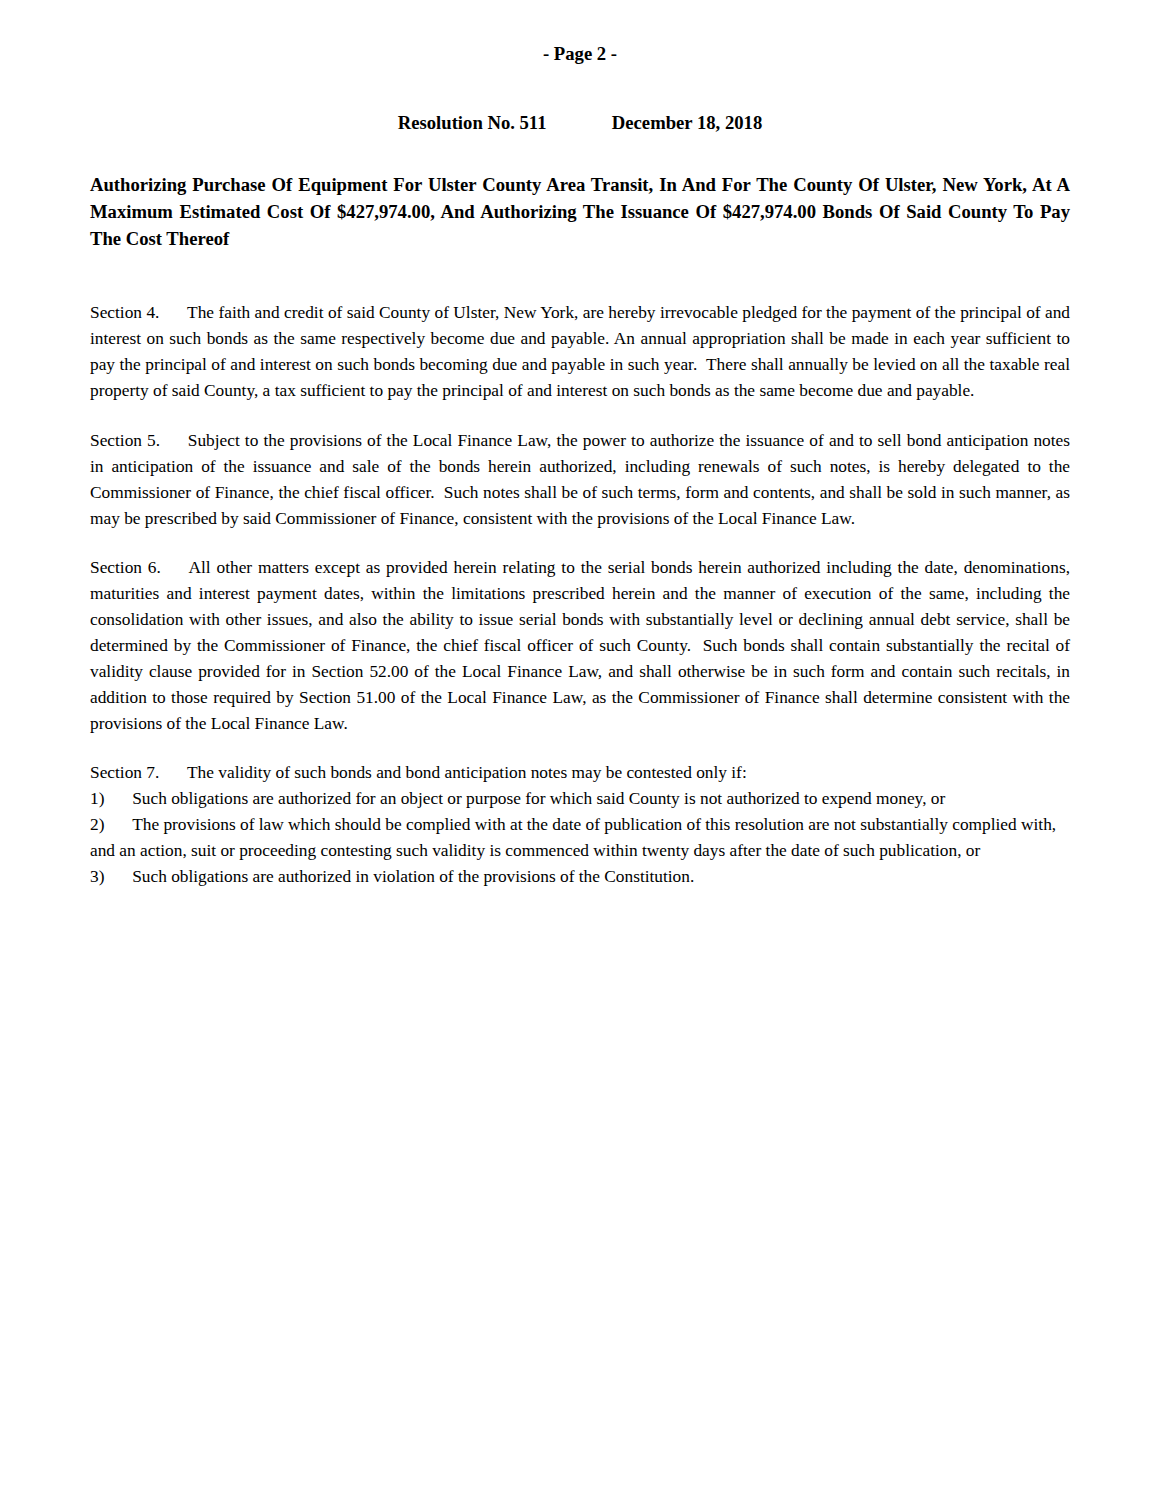- Page 2 -
Resolution No. 511 December 18, 2018
Authorizing Purchase Of Equipment For Ulster County Area Transit, In And For The County Of Ulster, New York, At A Maximum Estimated Cost Of $427,974.00, And Authorizing The Issuance Of $427,974.00 Bonds Of Said County To Pay The Cost Thereof
Section 4. The faith and credit of said County of Ulster, New York, are hereby irrevocable pledged for the payment of the principal of and interest on such bonds as the same respectively become due and payable. An annual appropriation shall be made in each year sufficient to pay the principal of and interest on such bonds becoming due and payable in such year. There shall annually be levied on all the taxable real property of said County, a tax sufficient to pay the principal of and interest on such bonds as the same become due and payable.
Section 5. Subject to the provisions of the Local Finance Law, the power to authorize the issuance of and to sell bond anticipation notes in anticipation of the issuance and sale of the bonds herein authorized, including renewals of such notes, is hereby delegated to the Commissioner of Finance, the chief fiscal officer. Such notes shall be of such terms, form and contents, and shall be sold in such manner, as may be prescribed by said Commissioner of Finance, consistent with the provisions of the Local Finance Law.
Section 6. All other matters except as provided herein relating to the serial bonds herein authorized including the date, denominations, maturities and interest payment dates, within the limitations prescribed herein and the manner of execution of the same, including the consolidation with other issues, and also the ability to issue serial bonds with substantially level or declining annual debt service, shall be determined by the Commissioner of Finance, the chief fiscal officer of such County. Such bonds shall contain substantially the recital of validity clause provided for in Section 52.00 of the Local Finance Law, and shall otherwise be in such form and contain such recitals, in addition to those required by Section 51.00 of the Local Finance Law, as the Commissioner of Finance shall determine consistent with the provisions of the Local Finance Law.
Section 7. The validity of such bonds and bond anticipation notes may be contested only if:
1) Such obligations are authorized for an object or purpose for which said County is not authorized to expend money, or
2) The provisions of law which should be complied with at the date of publication of this resolution are not substantially complied with,
and an action, suit or proceeding contesting such validity is commenced within twenty days after the date of such publication, or
3) Such obligations are authorized in violation of the provisions of the Constitution.